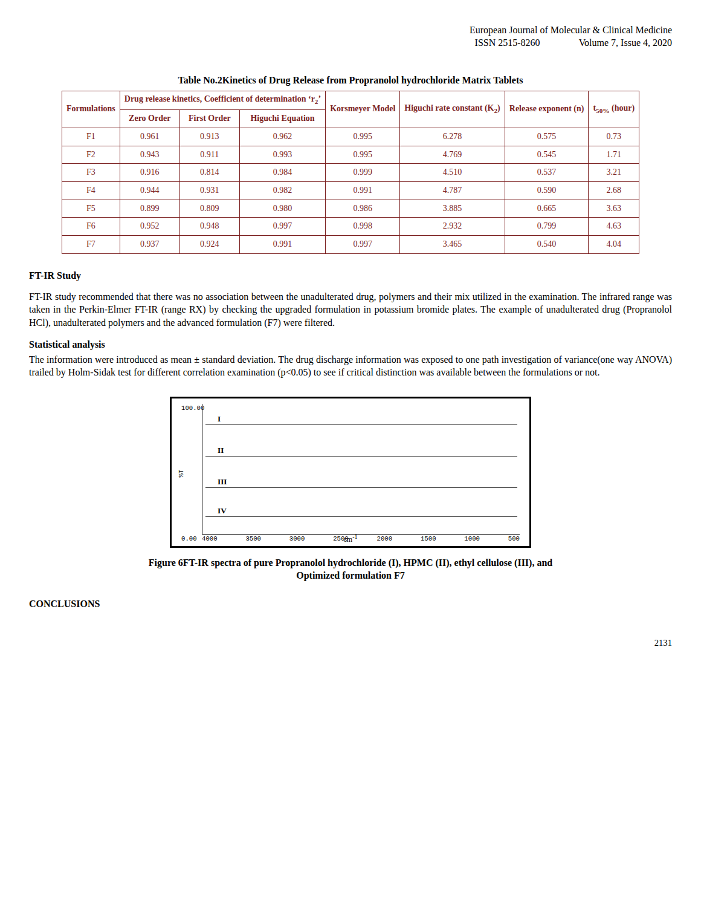European Journal of Molecular & Clinical Medicine ISSN 2515-8260Volume 7, Issue 4, 2020
Table No.2Kinetics of Drug Release from Propranolol hydrochloride Matrix Tablets
| Formulations | Drug release kinetics, Coefficient of determination ‘r 2 ’ | Korsmeyer Model | Higuchi rate constant (K 2 ) | Release exponent (n) | t 50% (hour) |
| --- | --- | --- | --- | --- | --- |
| Zero Order | First Order | Higuchi Equation |
| F1 | 0.961 | 0.913 | 0.962 | 0.995 | 6.278 | 0.575 | 0.73 |
| F2 | 0.943 | 0.911 | 0.993 | 0.995 | 4.769 | 0.545 | 1.71 |
| F3 | 0.916 | 0.814 | 0.984 | 0.999 | 4.510 | 0.537 | 3.21 |
| F4 | 0.944 | 0.931 | 0.982 | 0.991 | 4.787 | 0.590 | 2.68 |
| F5 | 0.899 | 0.809 | 0.980 | 0.986 | 3.885 | 0.665 | 3.63 |
| F6 | 0.952 | 0.948 | 0.997 | 0.998 | 2.932 | 0.799 | 4.63 |
| F7 | 0.937 | 0.924 | 0.991 | 0.997 | 3.465 | 0.540 | 4.04 |
FT-IR Study
FT-IR study recommended that there was no association between the unadulterated drug, polymers and their mix utilized in the examination. The infrared range was taken in the Perkin-Elmer FT-IR (range RX) by checking the upgraded formulation in potassium bromide plates. The example of unadulterated drug (Propranolol HCl), unadulterated polymers and the advanced formulation (F7) were filtered.
Statistical analysis
The information were introduced as mean ± standard deviation. The drug discharge information was exposed to one path investigation of variance(one way ANOVA) trailed by Holm-Sidak test for different correlation examination (p<0.05) to see if critical distinction was available between the formulations or not.
100.00 0.00 %T
I
II
III
IV
4000 3500 3000 2500 2000 1500 1000 500
cm-1
Figure 6FT-IR spectra of pure Propranolol hydrochloride (I), HPMC (II), ethyl cellulose (III), and
Optimized formulation F7
CONCLUSIONS
2131